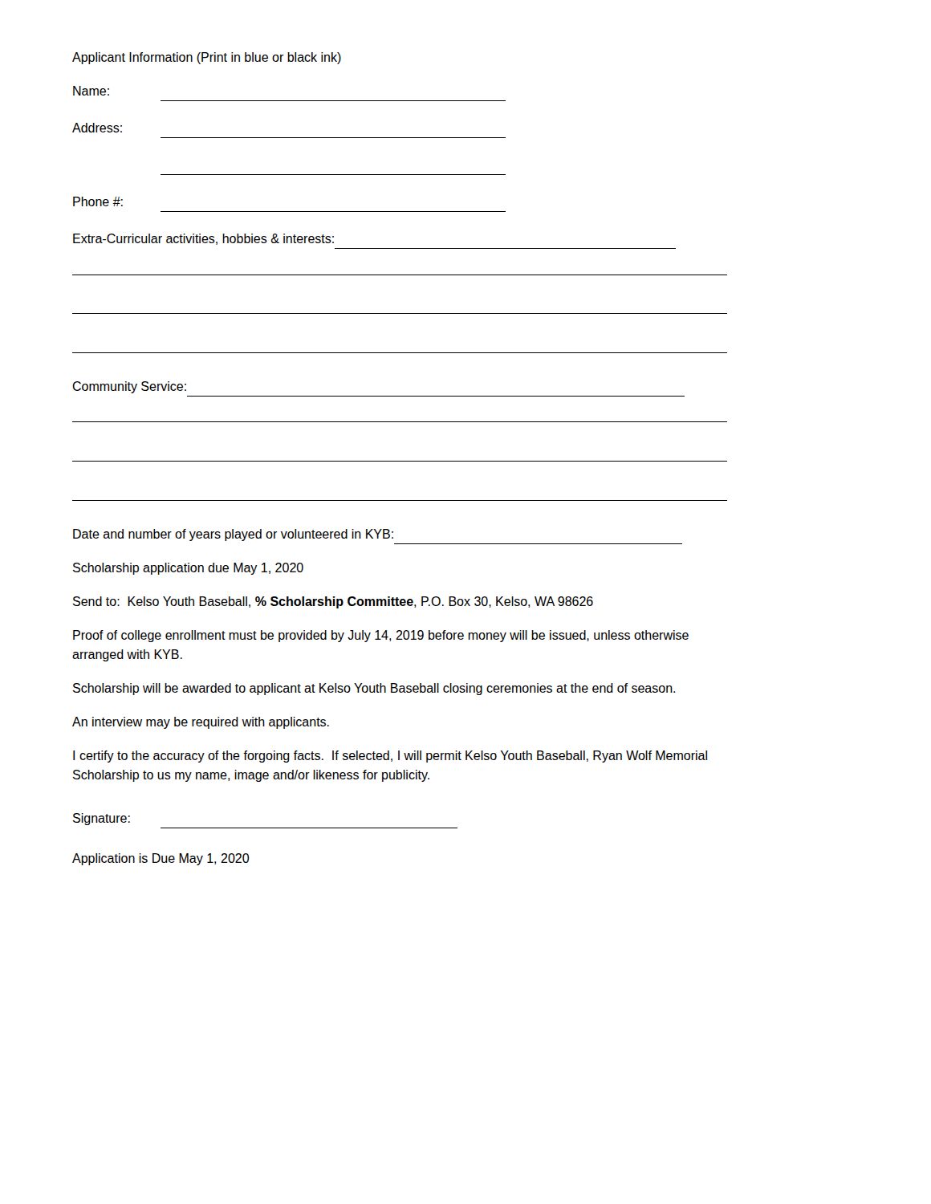Applicant Information (Print in blue or black ink)
Name:
Address:
Phone #:
Extra-Curricular activities, hobbies & interests:
Community Service:
Date and number of years played or volunteered in KYB:
Scholarship application due May 1, 2020
Send to: Kelso Youth Baseball, % Scholarship Committee, P.O. Box 30, Kelso, WA 98626
Proof of college enrollment must be provided by July 14, 2019 before money will be issued, unless otherwise arranged with KYB.
Scholarship will be awarded to applicant at Kelso Youth Baseball closing ceremonies at the end of season.
An interview may be required with applicants.
I certify to the accuracy of the forgoing facts. If selected, I will permit Kelso Youth Baseball, Ryan Wolf Memorial Scholarship to us my name, image and/or likeness for publicity.
Signature:
Application is Due May 1, 2020